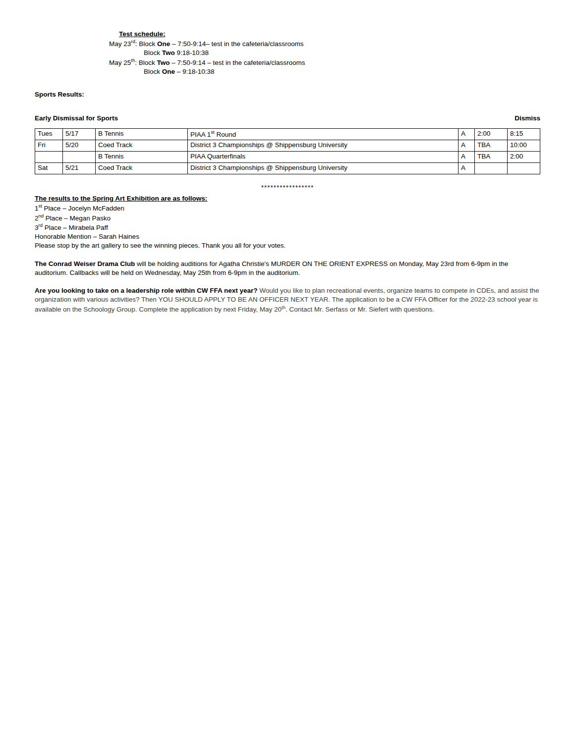Test schedule:
May 23rd: Block One – 7:50-9:14– test in the cafeteria/classrooms
Block Two 9:18-10:38
May 25th: Block Two – 7:50-9:14 – test in the cafeteria/classrooms
Block One – 9:18-10:38
Sports Results:
Early Dismissal for Sports Dismiss
| Tues | 5/17 | B Tennis | PIAA 1 st Round | A | 2:00 | 8:15 |
| Fri | 5/20 | Coed Track | District 3 Championships @ Shippensburg University | A | TBA | 10:00 |
| | | B Tennis | PIAA Quarterfinals | A | TBA | 2:00 |
| Sat | 5/21 | Coed Track | District 3 Championships @ Shippensburg University | A | | |
*****************
The results to the Spring Art Exhibition are as follows:
1st Place – Jocelyn McFadden
2nd Place – Megan Pasko
3rd Place – Mirabela Paff
Honorable Mention – Sarah Haines
Please stop by the art gallery to see the winning pieces. Thank you all for your votes.
The Conrad Weiser Drama Club will be holding auditions for Agatha Christie's MURDER ON THE ORIENT EXPRESS on Monday, May 23rd from 6-9pm in the auditorium. Callbacks will be held on Wednesday, May 25th from 6-9pm in the auditorium.
Are you looking to take on a leadership role within CW FFA next year? Would you like to plan recreational events, organize teams to compete in CDEs, and assist the organization with various activities? Then YOU SHOULD APPLY TO BE AN OFFICER NEXT YEAR. The application to be a CW FFA Officer for the 2022-23 school year is available on the Schoology Group. Complete the application by next Friday, May 20th. Contact Mr. Serfass or Mr. Siefert with questions.